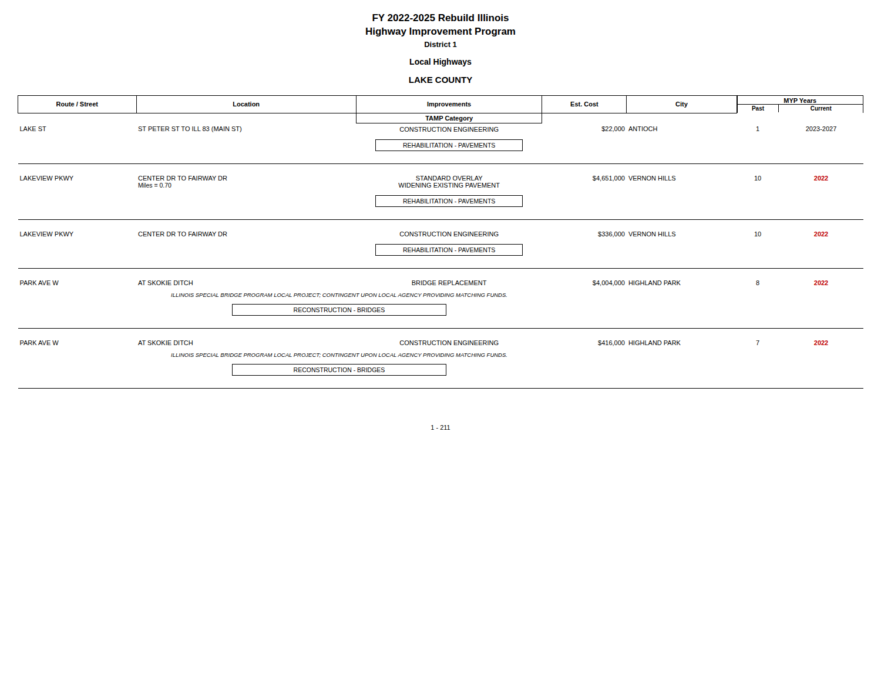FY 2022-2025 Rebuild Illinois
Highway Improvement Program
District 1
Local Highways
LAKE COUNTY
| Route / Street | Location | Improvements | Est. Cost | City | MYP Years Past Current |
| | | TAMP Category | | | | |
| LAKE ST | ST PETER ST TO ILL 83 (MAIN ST) | CONSTRUCTION ENGINEERING | $22,000 | ANTIOCH | 1 | 2023-2027 |
| | | REHABILITATION - PAVEMENTS | | | | |
| LAKEVIEW PKWY | CENTER DR TO FAIRWAY DR Miles = 0.70 | STANDARD OVERLAY WIDENING EXISTING PAVEMENT | $4,651,000 | VERNON HILLS | 10 | 2022 |
| | | REHABILITATION - PAVEMENTS | | | | |
| LAKEVIEW PKWY | CENTER DR TO FAIRWAY DR | CONSTRUCTION ENGINEERING | $336,000 | VERNON HILLS | 10 | 2022 |
| | | REHABILITATION - PAVEMENTS | | | | |
| PARK AVE W | AT SKOKIE DITCH | BRIDGE REPLACEMENT | $4,004,000 | HIGHLAND PARK | 8 | 2022 |
| | ILLINOIS SPECIAL BRIDGE PROGRAM LOCAL PROJECT; CONTINGENT UPON LOCAL AGENCY PROVIDING MATCHING FUNDS. RECONSTRUCTION - BRIDGES | | | | |
| PARK AVE W | AT SKOKIE DITCH | CONSTRUCTION ENGINEERING | $416,000 | HIGHLAND PARK | 7 | 2022 |
| | ILLINOIS SPECIAL BRIDGE PROGRAM LOCAL PROJECT; CONTINGENT UPON LOCAL AGENCY PROVIDING MATCHING FUNDS. RECONSTRUCTION - BRIDGES | | | | |
1 - 211